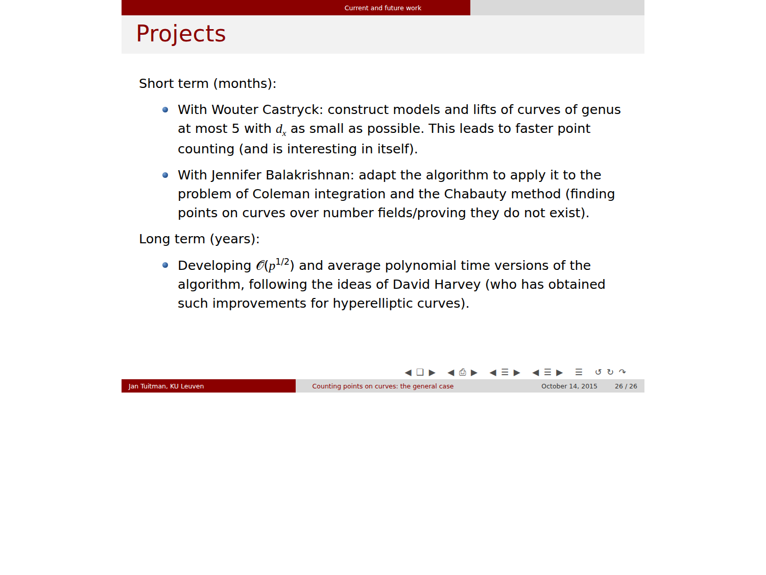Current and future work
Projects
Short term (months):
With Wouter Castryck: construct models and lifts of curves of genus at most 5 with dx as small as possible. This leads to faster point counting (and is interesting in itself).
With Jennifer Balakrishnan: adapt the algorithm to apply it to the problem of Coleman integration and the Chabauty method (finding points on curves over number fields/proving they do not exist).
Long term (years):
Developing 𝒪̃(p1/2) and average polynomial time versions of the algorithm, following the ideas of David Harvey (who has obtained such improvements for hyperelliptic curves).
◀ ❑ ▶ ◀ ⎙ ▶ ◀ ☰ ▶ ◀ ☰ ▶ ☰ ↺ ↻ ↷
Jan Tuitman, KU Leuven
Counting points on curves: the general case
October 14, 201526 / 26